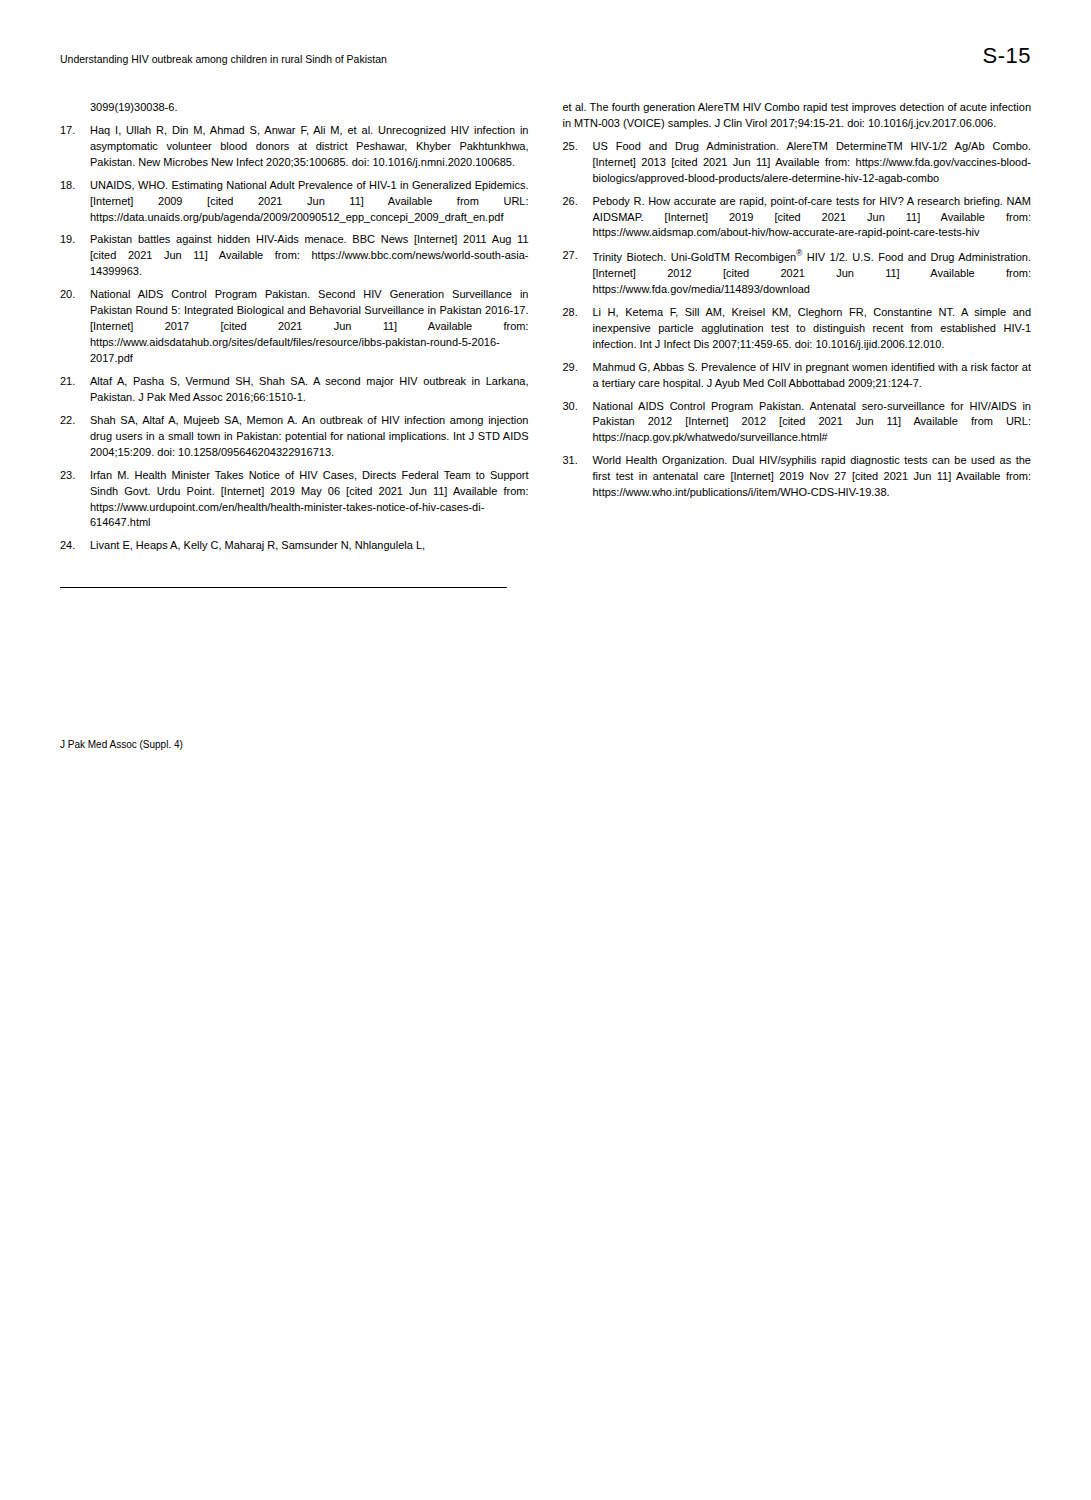Understanding HIV outbreak among children in rural Sindh of Pakistan
S-15
3099(19)30038-6.
17. Haq I, Ullah R, Din M, Ahmad S, Anwar F, Ali M, et al. Unrecognized HIV infection in asymptomatic volunteer blood donors at district Peshawar, Khyber Pakhtunkhwa, Pakistan. New Microbes New Infect 2020;35:100685. doi: 10.1016/j.nmni.2020.100685.
18. UNAIDS, WHO. Estimating National Adult Prevalence of HIV-1 in Generalized Epidemics. [Internet] 2009 [cited 2021 Jun 11] Available from URL: https://data.unaids.org/pub/agenda/2009/20090512_epp_concepi_2009_draft_en.pdf
19. Pakistan battles against hidden HIV-Aids menace. BBC News [Internet] 2011 Aug 11 [cited 2021 Jun 11] Available from: https://www.bbc.com/news/world-south-asia-14399963.
20. National AIDS Control Program Pakistan. Second HIV Generation Surveillance in Pakistan Round 5: Integrated Biological and Behavorial Surveillance in Pakistan 2016-17. [Internet] 2017 [cited 2021 Jun 11] Available from: https://www.aidsdatahub.org/sites/default/files/resource/ibbs-pakistan-round-5-2016-2017.pdf
21. Altaf A, Pasha S, Vermund SH, Shah SA. A second major HIV outbreak in Larkana, Pakistan. J Pak Med Assoc 2016;66:1510-1.
22. Shah SA, Altaf A, Mujeeb SA, Memon A. An outbreak of HIV infection among injection drug users in a small town in Pakistan: potential for national implications. Int J STD AIDS 2004;15:209. doi: 10.1258/095646204322916713.
23. Irfan M. Health Minister Takes Notice of HIV Cases, Directs Federal Team to Support Sindh Govt. Urdu Point. [Internet] 2019 May 06 [cited 2021 Jun 11] Available from: https://www.urdupoint.com/en/health/health-minister-takes-notice-of-hiv-cases-di-614647.html
24. Livant E, Heaps A, Kelly C, Maharaj R, Samsunder N, Nhlangulela L,
et al. The fourth generation AlereTM HIV Combo rapid test improves detection of acute infection in MTN-003 (VOICE) samples. J Clin Virol 2017;94:15-21. doi: 10.1016/j.jcv.2017.06.006.
25. US Food and Drug Administration. AlereTM DetermineTM HIV-1/2 Ag/Ab Combo. [Internet] 2013 [cited 2021 Jun 11] Available from: https://www.fda.gov/vaccines-blood-biologics/approved-blood-products/alere-determine-hiv-12-agab-combo
26. Pebody R. How accurate are rapid, point-of-care tests for HIV? A research briefing. NAM AIDSMAP. [Internet] 2019 [cited 2021 Jun 11] Available from: https://www.aidsmap.com/about-hiv/how-accurate-are-rapid-point-care-tests-hiv
27. Trinity Biotech. Uni-GoldTM Recombigen® HIV 1/2. U.S. Food and Drug Administration. [Internet] 2012 [cited 2021 Jun 11] Available from: https://www.fda.gov/media/114893/download
28. Li H, Ketema F, Sill AM, Kreisel KM, Cleghorn FR, Constantine NT. A simple and inexpensive particle agglutination test to distinguish recent from established HIV-1 infection. Int J Infect Dis 2007;11:459-65. doi: 10.1016/j.ijid.2006.12.010.
29. Mahmud G, Abbas S. Prevalence of HIV in pregnant women identified with a risk factor at a tertiary care hospital. J Ayub Med Coll Abbottabad 2009;21:124-7.
30. National AIDS Control Program Pakistan. Antenatal sero-surveillance for HIV/AIDS in Pakistan 2012 [Internet] 2012 [cited 2021 Jun 11] Available from URL: https://nacp.gov.pk/whatwedo/surveillance.html#
31. World Health Organization. Dual HIV/syphilis rapid diagnostic tests can be used as the first test in antenatal care [Internet] 2019 Nov 27 [cited 2021 Jun 11] Available from: https://www.who.int/publications/i/item/WHO-CDS-HIV-19.38.
J Pak Med Assoc (Suppl. 4)